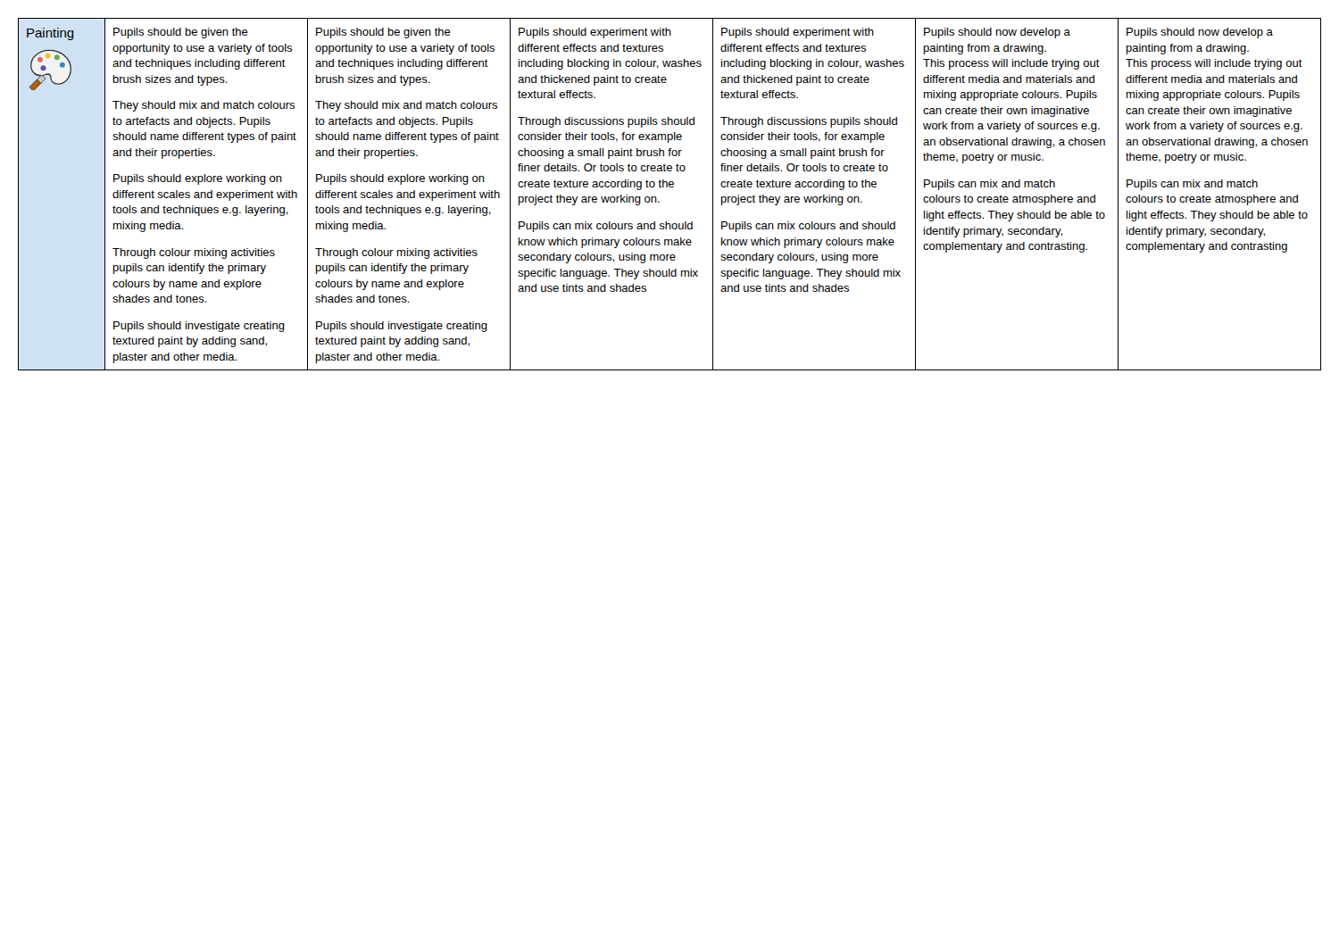| Painting | Pupils should be given the opportunity to use a variety of tools and techniques including different brush sizes and types. They should mix and match colours to artefacts and objects. Pupils should name different types of paint and their properties. Pupils should explore working on different scales and experiment with tools and techniques e.g. layering, mixing media. Through colour mixing activities pupils can identify the primary colours by name and explore shades and tones. Pupils should investigate creating textured paint by adding sand, plaster and other media. | Pupils should be given the opportunity to use a variety of tools and techniques including different brush sizes and types. They should mix and match colours to artefacts and objects. Pupils should name different types of paint and their properties. Pupils should explore working on different scales and experiment with tools and techniques e.g. layering, mixing media. Through colour mixing activities pupils can identify the primary colours by name and explore shades and tones. Pupils should investigate creating textured paint by adding sand, plaster and other media. | Pupils should experiment with different effects and textures including blocking in colour, washes and thickened paint to create textural effects. Through discussions pupils should consider their tools, for example choosing a small paint brush for finer details. Or tools to create to create texture according to the project they are working on. Pupils can mix colours and should know which primary colours make secondary colours, using more specific language. They should mix and use tints and shades | Pupils should experiment with different effects and textures including blocking in colour, washes and thickened paint to create textural effects. Through discussions pupils should consider their tools, for example choosing a small paint brush for finer details. Or tools to create to create texture according to the project they are working on. Pupils can mix colours and should know which primary colours make secondary colours, using more specific language. They should mix and use tints and shades | Pupils should now develop a painting from a drawing. This process will include trying out different media and materials and mixing appropriate colours. Pupils can create their own imaginative work from a variety of sources e.g. an observational drawing, a chosen theme, poetry or music. Pupils can mix and match colours to create atmosphere and light effects. They should be able to identify primary, secondary, complementary and contrasting. | Pupils should now develop a painting from a drawing. This process will include trying out different media and materials and mixing appropriate colours. Pupils can create their own imaginative work from a variety of sources e.g. an observational drawing, a chosen theme, poetry or music. Pupils can mix and match colours to create atmosphere and light effects. They should be able to identify primary, secondary, complementary and contrasting |